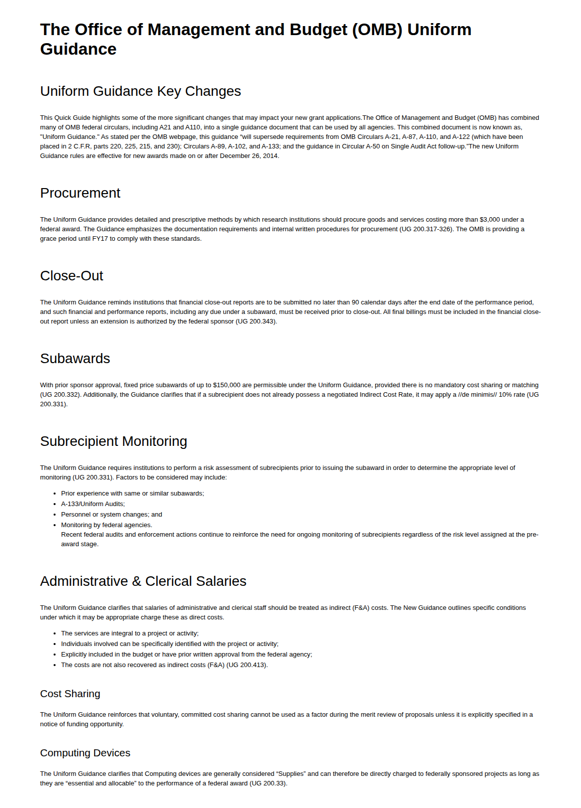The Office of Management and Budget (OMB) Uniform Guidance
Uniform Guidance Key Changes
This Quick Guide highlights some of the more significant changes that may impact your new grant applications.The Office of Management and Budget (OMB) has combined many of OMB federal circulars, including A21 and A110, into a single guidance document that can be used by all agencies. This combined document is now known as, "Uniform Guidance." As stated per the OMB webpage, this guidance “will supersede requirements from OMB Circulars A-21, A-87, A-110, and A-122 (which have been placed in 2 C.F.R, parts 220, 225, 215, and 230); Circulars A-89, A-102, and A-133; and the guidance in Circular A-50 on Single Audit Act follow-up.”The new Uniform Guidance rules are effective for new awards made on or after December 26, 2014.
Procurement
The Uniform Guidance provides detailed and prescriptive methods by which research institutions should procure goods and services costing more than $3,000 under a federal award. The Guidance emphasizes the documentation requirements and internal written procedures for procurement (UG 200.317-326). The OMB is providing a grace period until FY17 to comply with these standards.
Close-Out
The Uniform Guidance reminds institutions that financial close-out reports are to be submitted no later than 90 calendar days after the end date of the performance period, and such financial and performance reports, including any due under a subaward, must be received prior to close-out. All final billings must be included in the financial close-out report unless an extension is authorized by the federal sponsor (UG 200.343).
Subawards
With prior sponsor approval, fixed price subawards of up to $150,000 are permissible under the Uniform Guidance, provided there is no mandatory cost sharing or matching (UG 200.332). Additionally, the Guidance clarifies that if a subrecipient does not already possess a negotiated Indirect Cost Rate, it may apply a //de minimis// 10% rate (UG 200.331).
Subrecipient Monitoring
The Uniform Guidance requires institutions to perform a risk assessment of subrecipients prior to issuing the subaward in order to determine the appropriate level of monitoring (UG 200.331). Factors to be considered may include:
Prior experience with same or similar subawards;
A-133/Uniform Audits;
Personnel or system changes; and
Monitoring by federal agencies.
Recent federal audits and enforcement actions continue to reinforce the need for ongoing monitoring of subrecipients regardless of the risk level assigned at the pre-award stage.
Administrative & Clerical Salaries
The Uniform Guidance clarifies that salaries of administrative and clerical staff should be treated as indirect (F&A) costs. The New Guidance outlines specific conditions under which it may be appropriate charge these as direct costs.
The services are integral to a project or activity;
Individuals involved can be specifically identified with the project or activity;
Explicitly included in the budget or have prior written approval from the federal agency;
The costs are not also recovered as indirect costs (F&A) (UG 200.413).
Cost Sharing
The Uniform Guidance reinforces that voluntary, committed cost sharing cannot be used as a factor during the merit review of proposals unless it is explicitly specified in a notice of funding opportunity.
Computing Devices
The Uniform Guidance clarifies that Computing devices are generally considered “Supplies” and can therefore be directly charged to federally sponsored projects as long as they are “essential and allocable” to the performance of a federal award (UG 200.33).